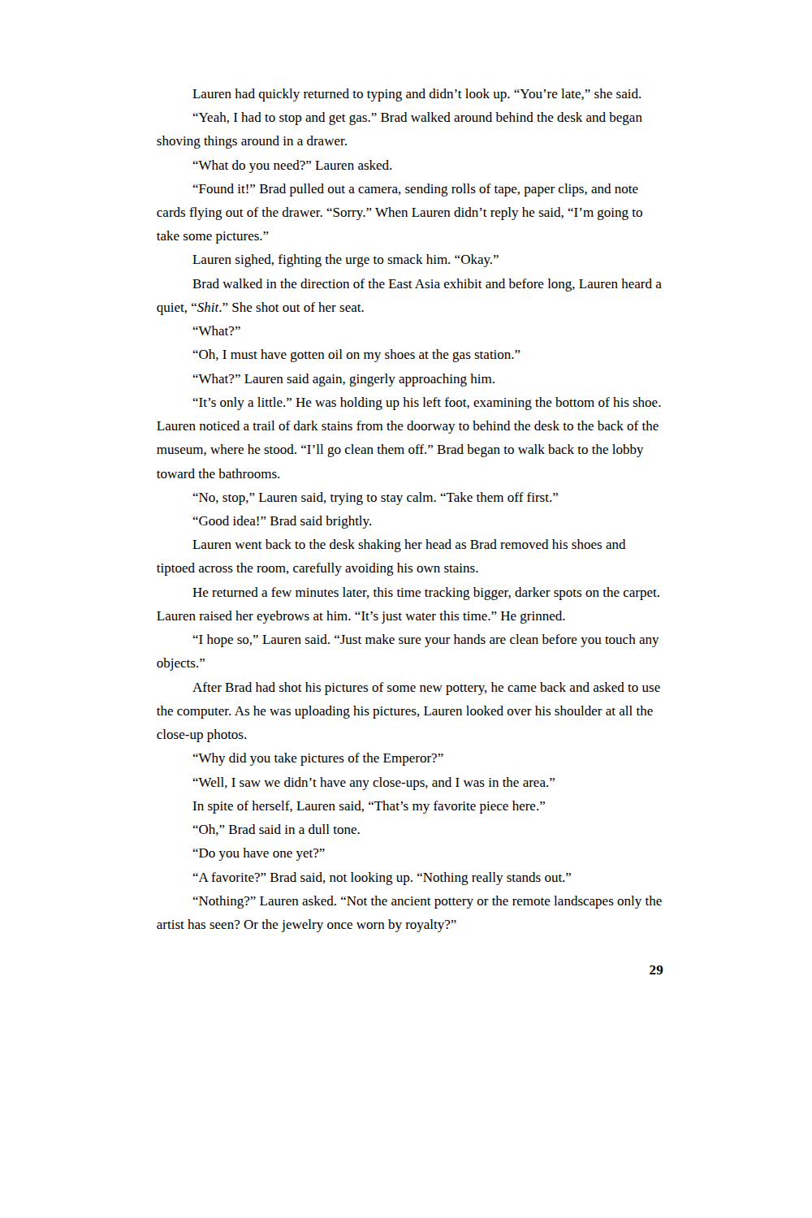Lauren had quickly returned to typing and didn’t look up. “You’re late,” she said.
“Yeah, I had to stop and get gas.” Brad walked around behind the desk and began shoving things around in a drawer.
“What do you need?” Lauren asked.
“Found it!” Brad pulled out a camera, sending rolls of tape, paper clips, and note cards flying out of the drawer. “Sorry.” When Lauren didn’t reply he said, “I’m going to take some pictures.”
Lauren sighed, fighting the urge to smack him. “Okay.”
Brad walked in the direction of the East Asia exhibit and before long, Lauren heard a quiet, “Shit.” She shot out of her seat.
“What?”
“Oh, I must have gotten oil on my shoes at the gas station.”
“What?” Lauren said again, gingerly approaching him.
“It’s only a little.” He was holding up his left foot, examining the bottom of his shoe. Lauren noticed a trail of dark stains from the doorway to behind the desk to the back of the museum, where he stood. “I’ll go clean them off.” Brad began to walk back to the lobby toward the bathrooms.
“No, stop,” Lauren said, trying to stay calm. “Take them off first.”
“Good idea!” Brad said brightly.
Lauren went back to the desk shaking her head as Brad removed his shoes and tiptoed across the room, carefully avoiding his own stains.
He returned a few minutes later, this time tracking bigger, darker spots on the carpet. Lauren raised her eyebrows at him. “It’s just water this time.” He grinned.
“I hope so,” Lauren said. “Just make sure your hands are clean before you touch any objects.”
After Brad had shot his pictures of some new pottery, he came back and asked to use the computer. As he was uploading his pictures, Lauren looked over his shoulder at all the close-up photos.
“Why did you take pictures of the Emperor?”
“Well, I saw we didn’t have any close-ups, and I was in the area.”
In spite of herself, Lauren said, “That’s my favorite piece here.”
“Oh,” Brad said in a dull tone.
“Do you have one yet?”
“A favorite?” Brad said, not looking up. “Nothing really stands out.”
“Nothing?” Lauren asked. “Not the ancient pottery or the remote landscapes only the artist has seen? Or the jewelry once worn by royalty?”
29